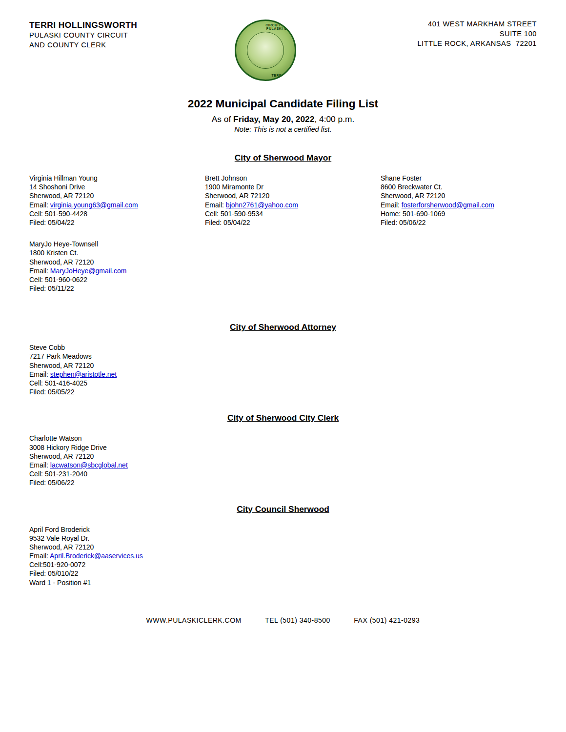TERRI HOLLINGSWORTH
PULASKI COUNTY CIRCUIT
AND COUNTY CLERK
CIRCUIT AND COUNTY CLERK • PULASKI COUNTY, ARKANSAS TERRI HOLLINGSWORTH
401 WEST MARKHAM STREET
SUITE 100
LITTLE ROCK, ARKANSAS 72201
2022 Municipal Candidate Filing List
As of Friday, May 20, 2022, 4:00 p.m.
Note: This is not a certified list.
City of Sherwood Mayor
Virginia Hillman Young
14 Shoshoni Drive
Sherwood, AR 72120
Email: virginia.young63@gmail.com
Cell: 501-590-4428
Filed: 05/04/22
MaryJo Heye-Townsell
1800 Kristen Ct.
Sherwood, AR 72120
Email: MaryJoHeye@gmail.com
Cell: 501-960-0622
Filed: 05/11/22
Brett Johnson
1900 Miramonte Dr
Sherwood, AR 72120
Email: bjohn2761@yahoo.com
Cell: 501-590-9534
Filed: 05/04/22
Shane Foster
8600 Breckwater Ct.
Sherwood, AR 72120
Email: fosterforsherwood@gmail.com
Home: 501-690-1069
Filed: 05/06/22
City of Sherwood Attorney
Steve Cobb
7217 Park Meadows
Sherwood, AR 72120
Email: stephen@aristotle.net
Cell: 501-416-4025
Filed: 05/05/22
City of Sherwood City Clerk
Charlotte Watson
3008 Hickory Ridge Drive
Sherwood, AR 72120
Email: lacwatson@sbcglobal.net
Cell: 501-231-2040
Filed: 05/06/22
City Council Sherwood
April Ford Broderick
9532 Vale Royal Dr.
Sherwood, AR 72120
Email: April.Broderick@aaservices.us
Cell:501-920-0072
Filed: 05/010/22
Ward 1 - Position #1
WWW.PULASKICLERK.COM TEL (501) 340-8500 FAX (501) 421-0293